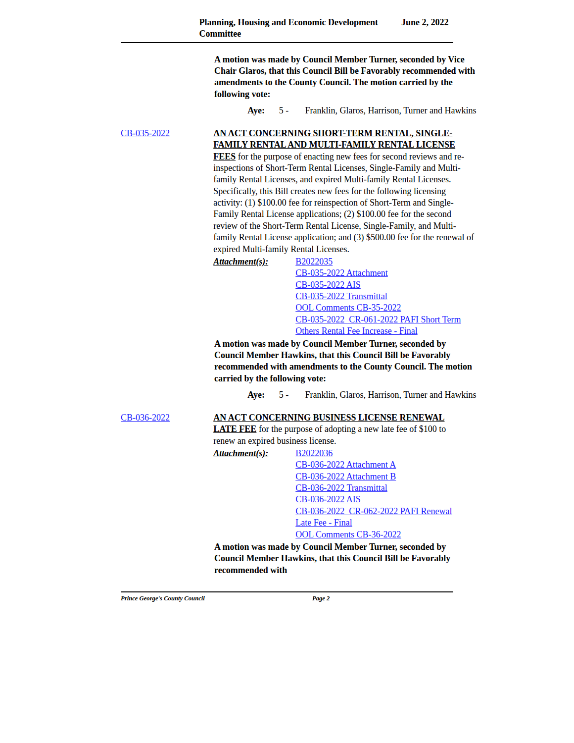Planning, Housing and Economic Development Committee June 2, 2022
A motion was made by Council Member Turner, seconded by Vice Chair Glaros, that this Council Bill be Favorably recommended with amendments to the County Council. The motion carried by the following vote:
Aye: 5 -Franklin, Glaros, Harrison, Turner and Hawkins
CB-035-2022
An Act Concerning Short-Term Rental, Single-Family Rental and Multi-Family Rental License Fees for the purpose of enacting new fees for second reviews and re-inspections of Short-Term Rental Licenses, Single-Family and Multi-family Rental Licenses, and expired Multi-family Rental Licenses. Specifically, this Bill creates new fees for the following licensing activity: (1) $100.00 fee for reinspection of Short-Term and Single-Family Rental License applications; (2) $100.00 fee for the second review of the Short-Term Rental License, Single-Family, and Multi-family Rental License application; and (3) $500.00 fee for the renewal of expired Multi-family Rental Licenses.
Attachment(s):
B2022035 CB-035-2022 Attachment CB-035-2022 AIS CB-035-2022 Transmittal OOL Comments CB-35-2022 CB-035-2022_CR-061-2022 PAFI Short Term Others Rental Fee Increase - Final
A motion was made by Council Member Turner, seconded by Council Member Hawkins, that this Council Bill be Favorably recommended with amendments to the County Council. The motion carried by the following vote:
Aye: 5 -Franklin, Glaros, Harrison, Turner and Hawkins
CB-036-2022
An Act Concerning Business License Renewal Late Fee for the purpose of adopting a new late fee of $100 to renew an expired business license.
Attachment(s):
B2022036 CB-036-2022 Attachment A CB-036-2022 Attachment B CB-036-2022 Transmittal CB-036-2022 AIS CB-036-2022_CR-062-2022 PAFI Renewal Late Fee - Final OOL Comments CB-36-2022
A motion was made by Council Member Turner, seconded by Council Member Hawkins, that this Council Bill be Favorably recommended with
Prince George's County Council Page 2